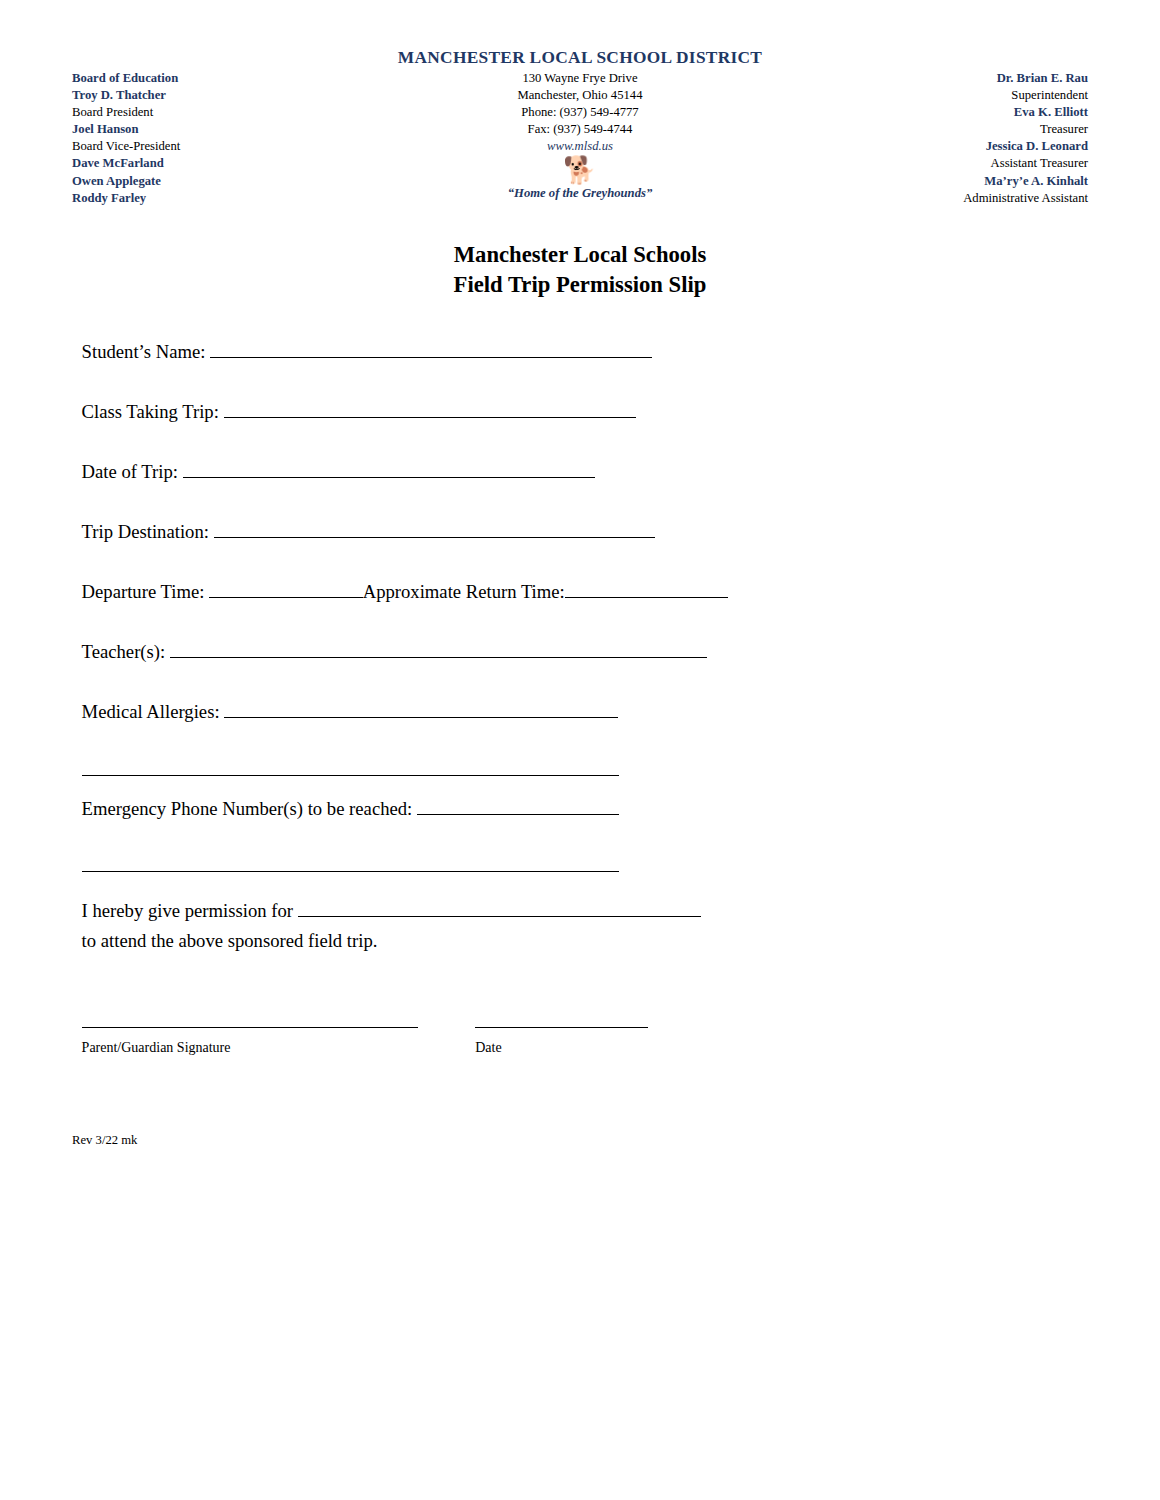MANCHESTER LOCAL SCHOOL DISTRICT
Board of Education
Troy D. Thatcher
Board President
Joel Hanson
Board Vice-President
Dave McFarland
Owen Applegate
Roddy Farley
130 Wayne Frye Drive
Manchester, Ohio 45144
Phone: (937) 549-4777
Fax: (937) 549-4744
www.mlsd.us
🐕
“Home of the Greyhounds”
Dr. Brian E. Rau
Superintendent
Eva K. Elliott
Treasurer
Jessica D. Leonard
Assistant Treasurer
Ma’ry’e A. Kinhalt
Administrative Assistant
Manchester Local Schools
Field Trip Permission Slip
Student’s Name:
Class Taking Trip:
Date of Trip:
Trip Destination:
Departure Time: Approximate Return Time:
Teacher(s):
Medical Allergies:
Emergency Phone Number(s) to be reached:
I hereby give permission for
to attend the above sponsored field trip.
Parent/Guardian Signature
Date
Rev 3/22 mk